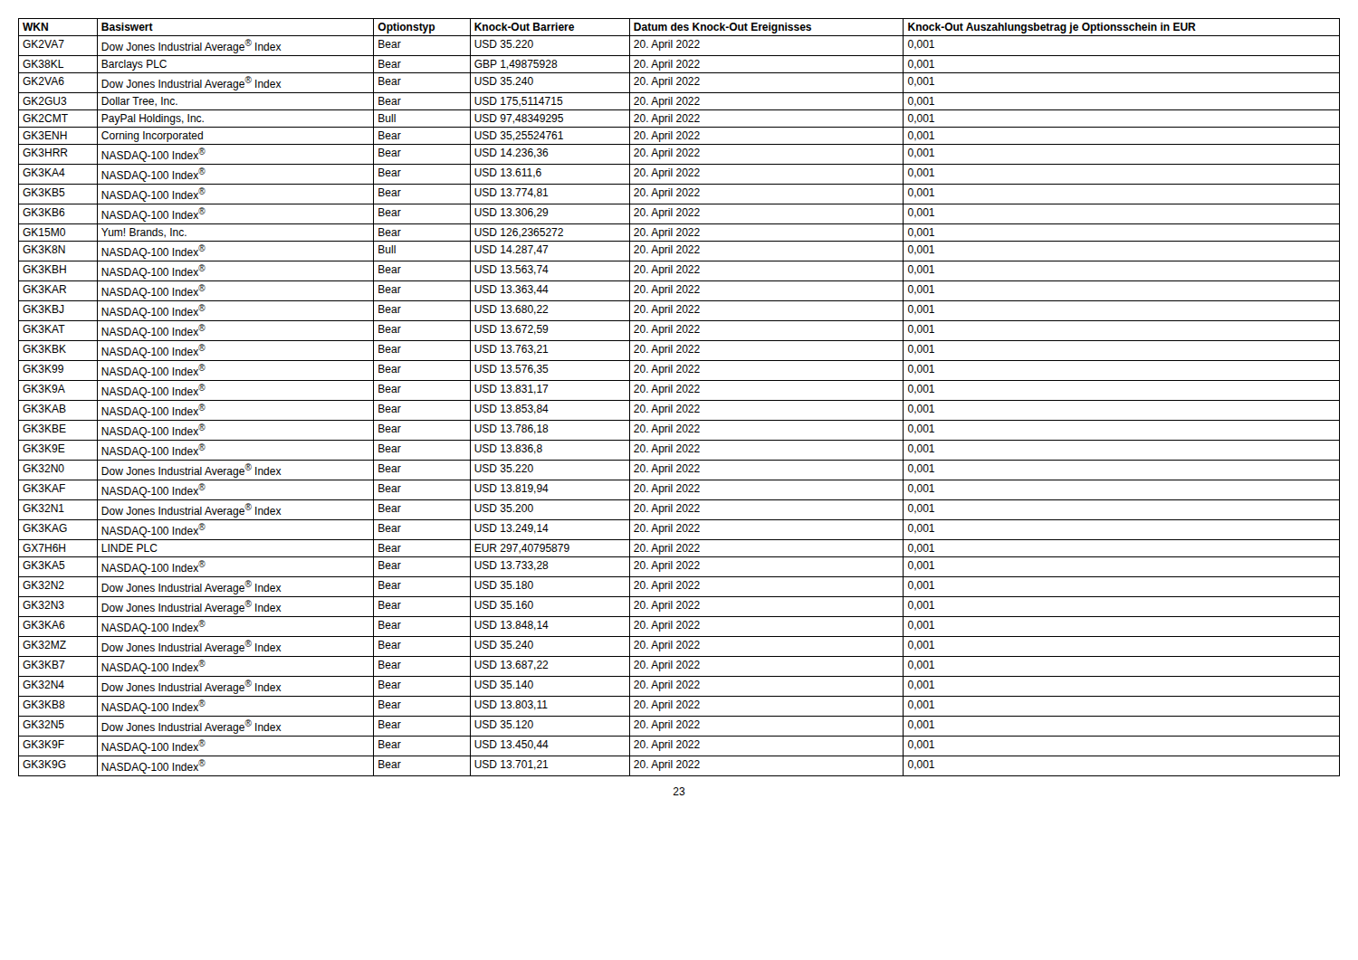| WKN | Basiswert | Optionstyp | Knock-Out Barriere | Datum des Knock-Out Ereignisses | Knock-Out Auszahlungsbetrag je Optionsschein in EUR |
| --- | --- | --- | --- | --- | --- |
| GK2VA7 | Dow Jones Industrial Average ® Index | Bear | USD 35.220 | 20. April 2022 | 0,001 |
| GK38KL | Barclays PLC | Bear | GBP 1,49875928 | 20. April 2022 | 0,001 |
| GK2VA6 | Dow Jones Industrial Average ® Index | Bear | USD 35.240 | 20. April 2022 | 0,001 |
| GK2GU3 | Dollar Tree, Inc. | Bear | USD 175,5114715 | 20. April 2022 | 0,001 |
| GK2CMT | PayPal Holdings, Inc. | Bull | USD 97,48349295 | 20. April 2022 | 0,001 |
| GK3ENH | Corning Incorporated | Bear | USD 35,25524761 | 20. April 2022 | 0,001 |
| GK3HRR | NASDAQ-100 Index ® | Bear | USD 14.236,36 | 20. April 2022 | 0,001 |
| GK3KA4 | NASDAQ-100 Index ® | Bear | USD 13.611,6 | 20. April 2022 | 0,001 |
| GK3KB5 | NASDAQ-100 Index ® | Bear | USD 13.774,81 | 20. April 2022 | 0,001 |
| GK3KB6 | NASDAQ-100 Index ® | Bear | USD 13.306,29 | 20. April 2022 | 0,001 |
| GK15M0 | Yum! Brands, Inc. | Bear | USD 126,2365272 | 20. April 2022 | 0,001 |
| GK3K8N | NASDAQ-100 Index ® | Bull | USD 14.287,47 | 20. April 2022 | 0,001 |
| GK3KBH | NASDAQ-100 Index ® | Bear | USD 13.563,74 | 20. April 2022 | 0,001 |
| GK3KAR | NASDAQ-100 Index ® | Bear | USD 13.363,44 | 20. April 2022 | 0,001 |
| GK3KBJ | NASDAQ-100 Index ® | Bear | USD 13.680,22 | 20. April 2022 | 0,001 |
| GK3KAT | NASDAQ-100 Index ® | Bear | USD 13.672,59 | 20. April 2022 | 0,001 |
| GK3KBK | NASDAQ-100 Index ® | Bear | USD 13.763,21 | 20. April 2022 | 0,001 |
| GK3K99 | NASDAQ-100 Index ® | Bear | USD 13.576,35 | 20. April 2022 | 0,001 |
| GK3K9A | NASDAQ-100 Index ® | Bear | USD 13.831,17 | 20. April 2022 | 0,001 |
| GK3KAB | NASDAQ-100 Index ® | Bear | USD 13.853,84 | 20. April 2022 | 0,001 |
| GK3KBE | NASDAQ-100 Index ® | Bear | USD 13.786,18 | 20. April 2022 | 0,001 |
| GK3K9E | NASDAQ-100 Index ® | Bear | USD 13.836,8 | 20. April 2022 | 0,001 |
| GK32N0 | Dow Jones Industrial Average ® Index | Bear | USD 35.220 | 20. April 2022 | 0,001 |
| GK3KAF | NASDAQ-100 Index ® | Bear | USD 13.819,94 | 20. April 2022 | 0,001 |
| GK32N1 | Dow Jones Industrial Average ® Index | Bear | USD 35.200 | 20. April 2022 | 0,001 |
| GK3KAG | NASDAQ-100 Index ® | Bear | USD 13.249,14 | 20. April 2022 | 0,001 |
| GX7H6H | LINDE PLC | Bear | EUR 297,40795879 | 20. April 2022 | 0,001 |
| GK3KA5 | NASDAQ-100 Index ® | Bear | USD 13.733,28 | 20. April 2022 | 0,001 |
| GK32N2 | Dow Jones Industrial Average ® Index | Bear | USD 35.180 | 20. April 2022 | 0,001 |
| GK32N3 | Dow Jones Industrial Average ® Index | Bear | USD 35.160 | 20. April 2022 | 0,001 |
| GK3KA6 | NASDAQ-100 Index ® | Bear | USD 13.848,14 | 20. April 2022 | 0,001 |
| GK32MZ | Dow Jones Industrial Average ® Index | Bear | USD 35.240 | 20. April 2022 | 0,001 |
| GK3KB7 | NASDAQ-100 Index ® | Bear | USD 13.687,22 | 20. April 2022 | 0,001 |
| GK32N4 | Dow Jones Industrial Average ® Index | Bear | USD 35.140 | 20. April 2022 | 0,001 |
| GK3KB8 | NASDAQ-100 Index ® | Bear | USD 13.803,11 | 20. April 2022 | 0,001 |
| GK32N5 | Dow Jones Industrial Average ® Index | Bear | USD 35.120 | 20. April 2022 | 0,001 |
| GK3K9F | NASDAQ-100 Index ® | Bear | USD 13.450,44 | 20. April 2022 | 0,001 |
| GK3K9G | NASDAQ-100 Index ® | Bear | USD 13.701,21 | 20. April 2022 | 0,001 |
23